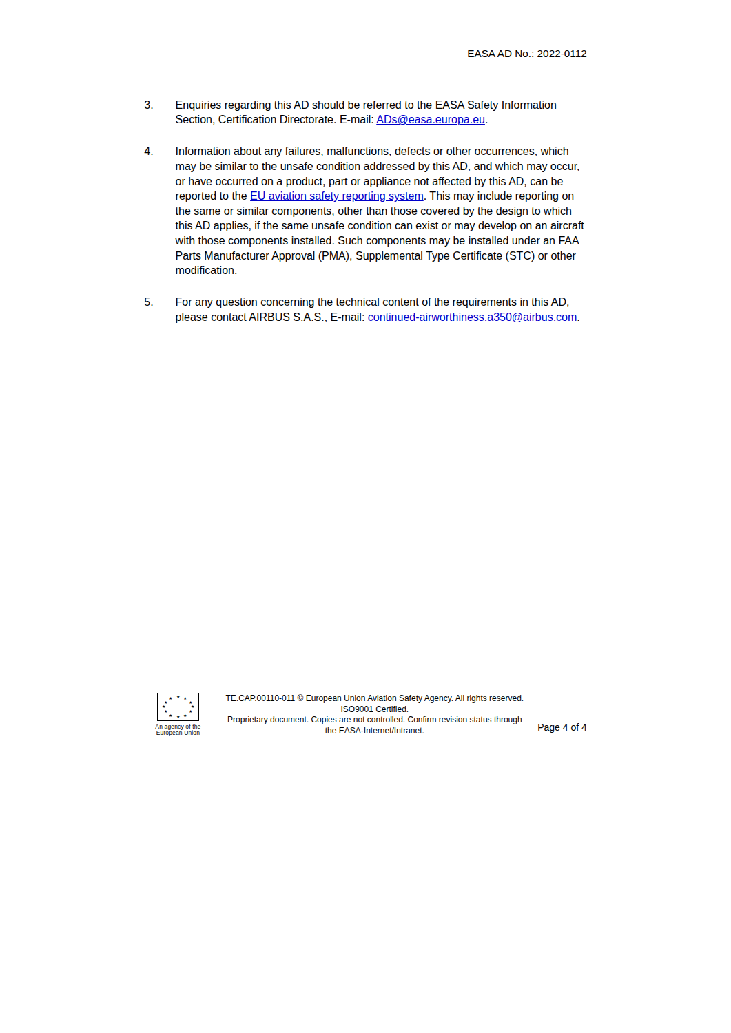EASA AD No.: 2022-0112
3. Enquiries regarding this AD should be referred to the EASA Safety Information Section, Certification Directorate. E-mail: ADs@easa.europa.eu.
4. Information about any failures, malfunctions, defects or other occurrences, which may be similar to the unsafe condition addressed by this AD, and which may occur, or have occurred on a product, part or appliance not affected by this AD, can be reported to the EU aviation safety reporting system. This may include reporting on the same or similar components, other than those covered by the design to which this AD applies, if the same unsafe condition can exist or may develop on an aircraft with those components installed. Such components may be installed under an FAA Parts Manufacturer Approval (PMA), Supplemental Type Certificate (STC) or other modification.
5. For any question concerning the technical content of the requirements in this AD, please contact AIRBUS S.A.S., E-mail: continued-airworthiness.a350@airbus.com.
★ ★ ★ ★ ★ ★ ★ ★ ★ ★ ★ ★
An agency of the European Union
TE.CAP.00110-011 © European Union Aviation Safety Agency. All rights reserved. ISO9001 Certified.
Proprietary document. Copies are not controlled. Confirm revision status through the EASA-Internet/Intranet.
Page 4 of 4